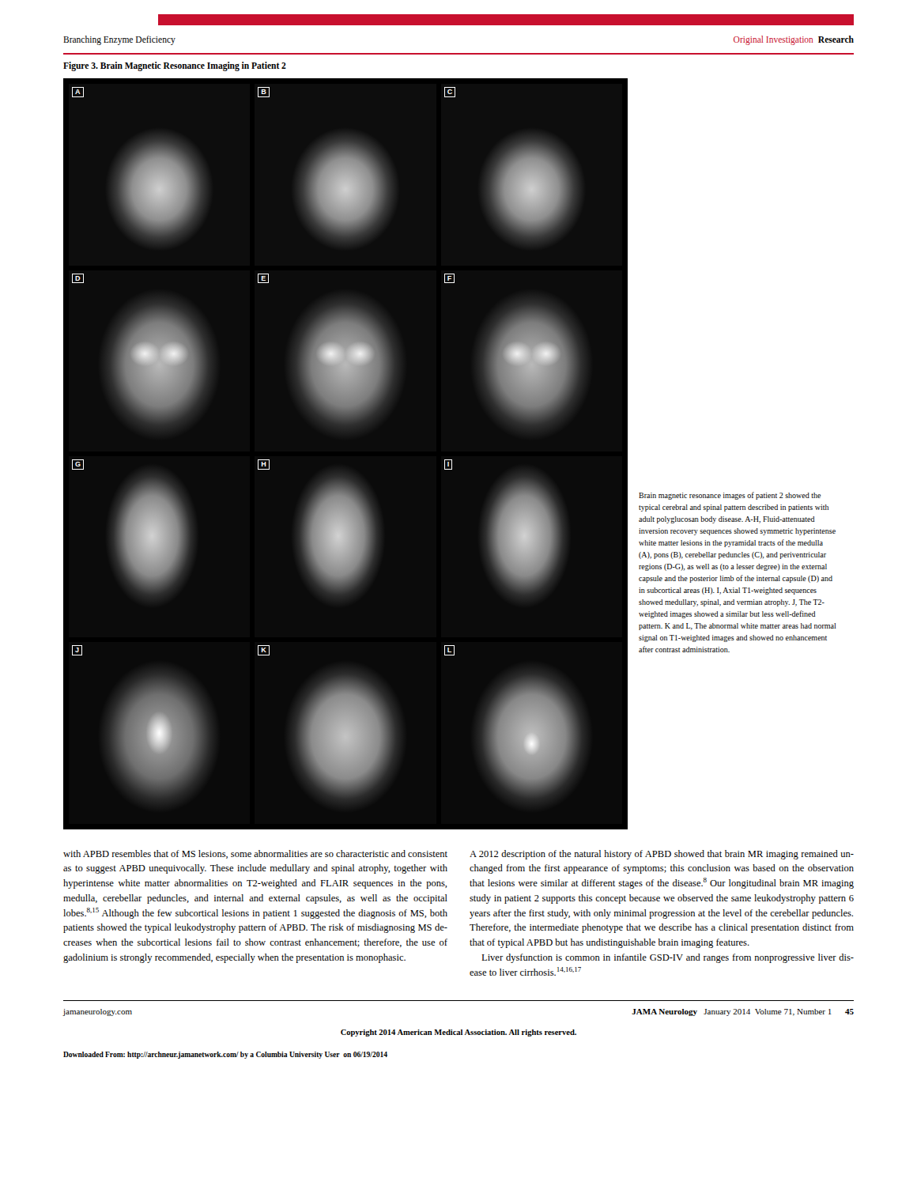Branching Enzyme Deficiency
Original Investigation Research
Figure 3. Brain Magnetic Resonance Imaging in Patient 2
A
B
C
D
E
F
G
H
I
J
K
L
Brain magnetic resonance images of patient 2 showed the typical cerebral and spinal pattern described in patients with adult polyglucosan body disease. A-H, Fluid-attenuated inversion recovery sequences showed symmetric hyperintense white matter lesions in the pyramidal tracts of the medulla (A), pons (B), cerebellar peduncles (C), and periventricular regions (D-G), as well as (to a lesser degree) in the external capsule and the posterior limb of the internal capsule (D) and in subcortical areas (H). I, Axial T1-weighted sequences showed medullary, spinal, and vermian atrophy. J, The T2-weighted images showed a similar but less well-defined pattern. K and L, The abnormal white matter areas had normal signal on T1-weighted images and showed no enhancement after contrast administration.
with APBD resembles that of MS lesions, some abnormalities are so characteristic and consistent as to suggest APBD unequivocally. These include medullary and spinal atrophy, together with hyperintense white matter abnormalities on T2-weighted and FLAIR sequences in the pons, medulla, cerebellar peduncles, and internal and external capsules, as well as the occipital lobes.8,15 Although the few subcortical lesions in patient 1 suggested the diagnosis of MS, both patients showed the typical leukodystrophy pattern of APBD. The risk of misdiagnosing MS decreases when the subcortical lesions fail to show contrast enhancement; therefore, the use of gadolinium is strongly recommended, especially when the presentation is monophasic.
A 2012 description of the natural history of APBD showed that brain MR imaging remained unchanged from the first appearance of symptoms; this conclusion was based on the observation that lesions were similar at different stages of the disease.8 Our longitudinal brain MR imaging study in patient 2 supports this concept because we observed the same leukodystrophy pattern 6 years after the first study, with only minimal progression at the level of the cerebellar peduncles. Therefore, the intermediate phenotype that we describe has a clinical presentation distinct from that of typical APBD but has undistinguishable brain imaging features.
Liver dysfunction is common in infantile GSD-IV and ranges from nonprogressive liver disease to liver cirrhosis.14,16,17
jamaneurology.com
JAMA Neurology January 2014 Volume 71, Number 1 45
Copyright 2014 American Medical Association. All rights reserved.
Downloaded From: http://archneur.jamanetwork.com/ by a Columbia University User on 06/19/2014